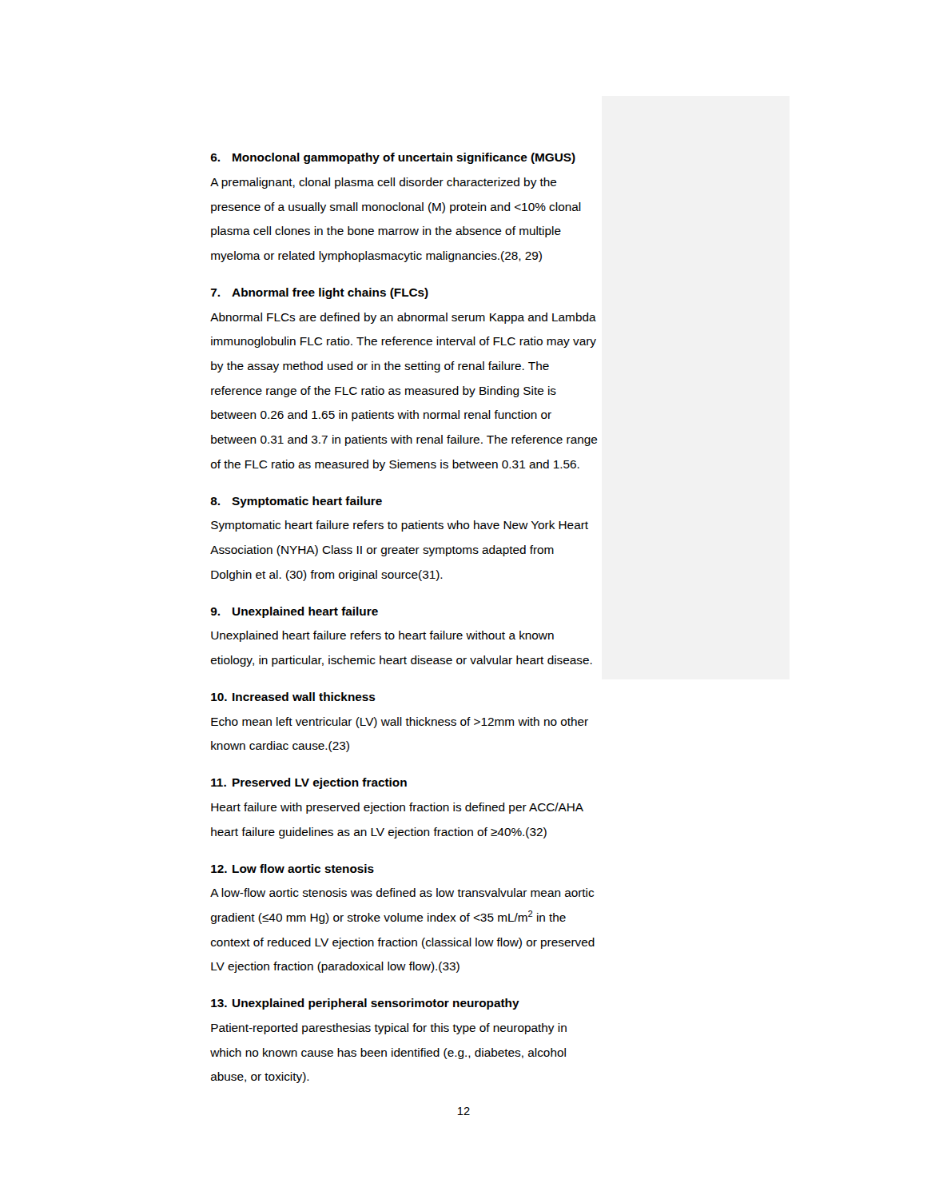6. Monoclonal gammopathy of uncertain significance (MGUS)
A premalignant, clonal plasma cell disorder characterized by the presence of a usually small monoclonal (M) protein and <10% clonal plasma cell clones in the bone marrow in the absence of multiple myeloma or related lymphoplasmacytic malignancies.(28, 29)
7. Abnormal free light chains (FLCs)
Abnormal FLCs are defined by an abnormal serum Kappa and Lambda immunoglobulin FLC ratio. The reference interval of FLC ratio may vary by the assay method used or in the setting of renal failure. The reference range of the FLC ratio as measured by Binding Site is between 0.26 and 1.65 in patients with normal renal function or between 0.31 and 3.7 in patients with renal failure. The reference range of the FLC ratio as measured by Siemens is between 0.31 and 1.56.
8. Symptomatic heart failure
Symptomatic heart failure refers to patients who have New York Heart Association (NYHA) Class II or greater symptoms adapted from Dolghin et al. (30) from original source(31).
9. Unexplained heart failure
Unexplained heart failure refers to heart failure without a known etiology, in particular, ischemic heart disease or valvular heart disease.
10. Increased wall thickness
Echo mean left ventricular (LV) wall thickness of >12mm with no other known cardiac cause.(23)
11. Preserved LV ejection fraction
Heart failure with preserved ejection fraction is defined per ACC/AHA heart failure guidelines as an LV ejection fraction of ≥40%.(32)
12. Low flow aortic stenosis
A low-flow aortic stenosis was defined as low transvalvular mean aortic gradient (≤40 mm Hg) or stroke volume index of <35 mL/m2 in the context of reduced LV ejection fraction (classical low flow) or preserved LV ejection fraction (paradoxical low flow).(33)
13. Unexplained peripheral sensorimotor neuropathy
Patient-reported paresthesias typical for this type of neuropathy in which no known cause has been identified (e.g., diabetes, alcohol abuse, or toxicity).
12